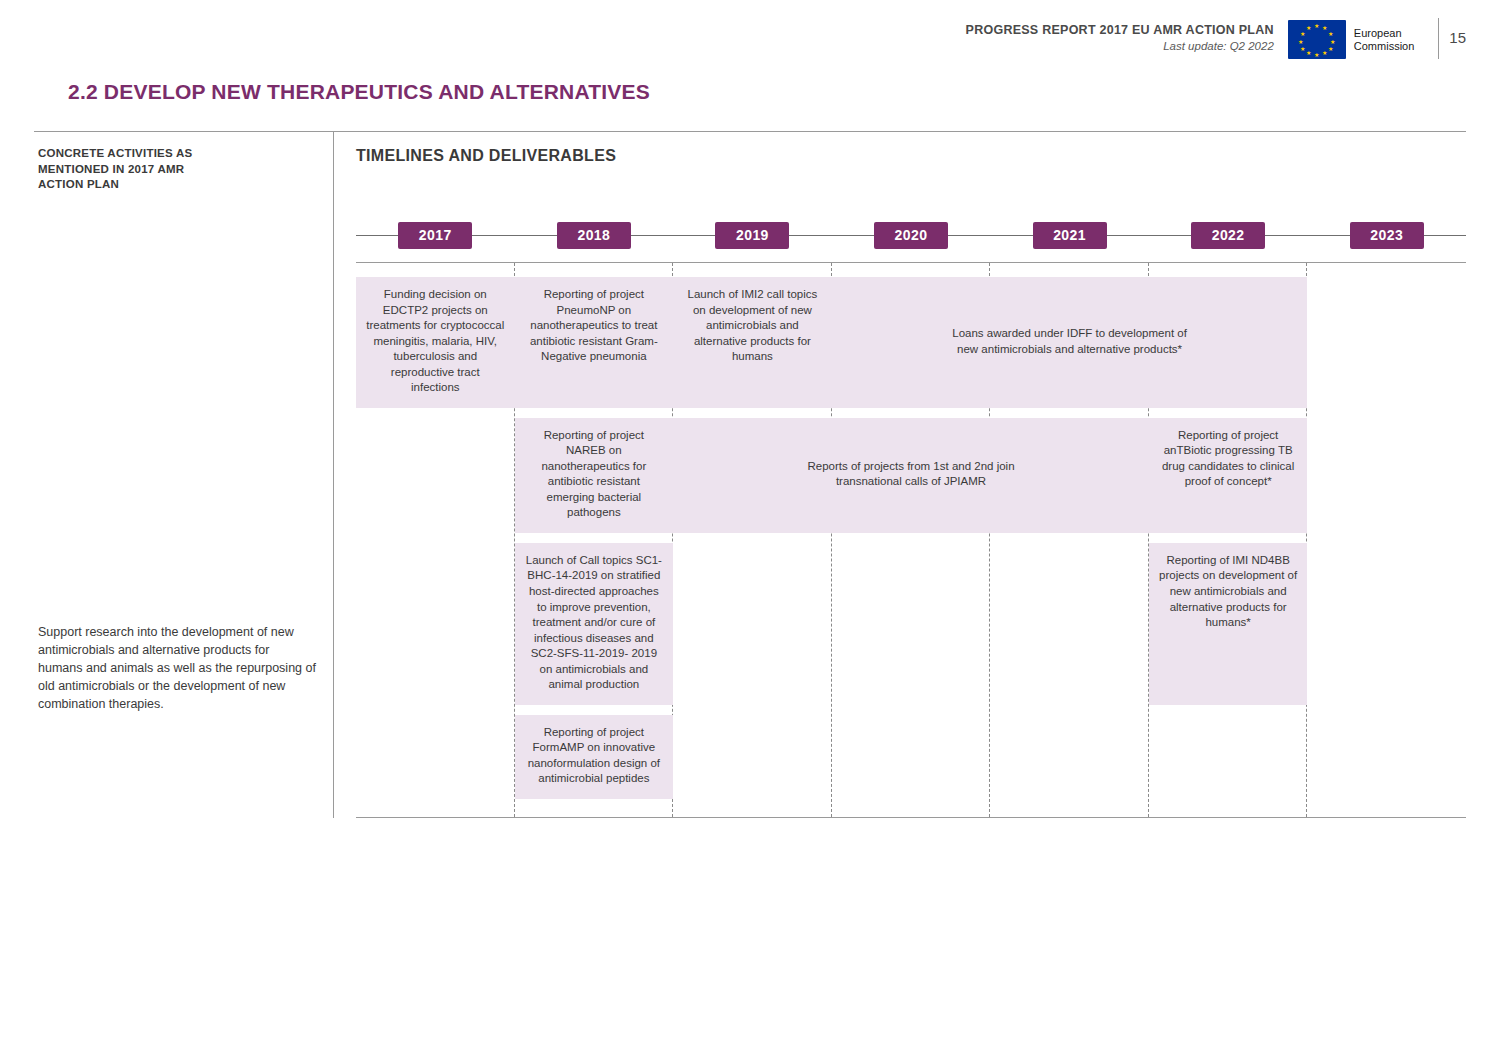PROGRESS REPORT 2017 EU AMR ACTION PLAN
Last update: Q2 2022
★ ★ ★ ★ ★ ★ ★ ★ ★ ★ ★ ★
European Commission
15
2.2 Develop new therapeutics and alternatives
Concrete activities as
mentioned in 2017 AMR
action plan
Support research into the development of new antimicrobials and alternative products for humans and animals as well as the repurposing of old antimicrobials or the development of new combination therapies.
Timelines and deliverables
2017
2018
2019
2020
2021
2022
2023
Funding decision on EDCTP2 projects on treatments for cryptococcal meningitis, malaria, HIV, tuberculosis and reproductive tract infections
Reporting of project PneumoNP on nanotherapeutics to treat antibiotic resistant Gram-Negative pneumonia
Launch of IMI2 call topics on development of new antimicrobials and alternative products for humans
Loans awarded under IDFF to development of
new antimicrobials and alternative products*
Reporting of project NAREB on nanotherapeutics for antibiotic resistant emerging bacterial pathogens
Reports of projects from 1st and 2nd join
transnational calls of JPIAMR
Reporting of project anTBiotic progressing TB drug candidates to clinical proof of concept*
Launch of Call topics SC1-BHC-14-2019 on stratified host-directed approaches to improve prevention, treatment and/or cure of infectious diseases and SC2-SFS-11-2019- 2019 on antimicrobials and animal production
Reporting of IMI ND4BB projects on development of new antimicrobials and alternative products for humans*
Reporting of project FormAMP on innovative nanoformulation design of antimicrobial peptides